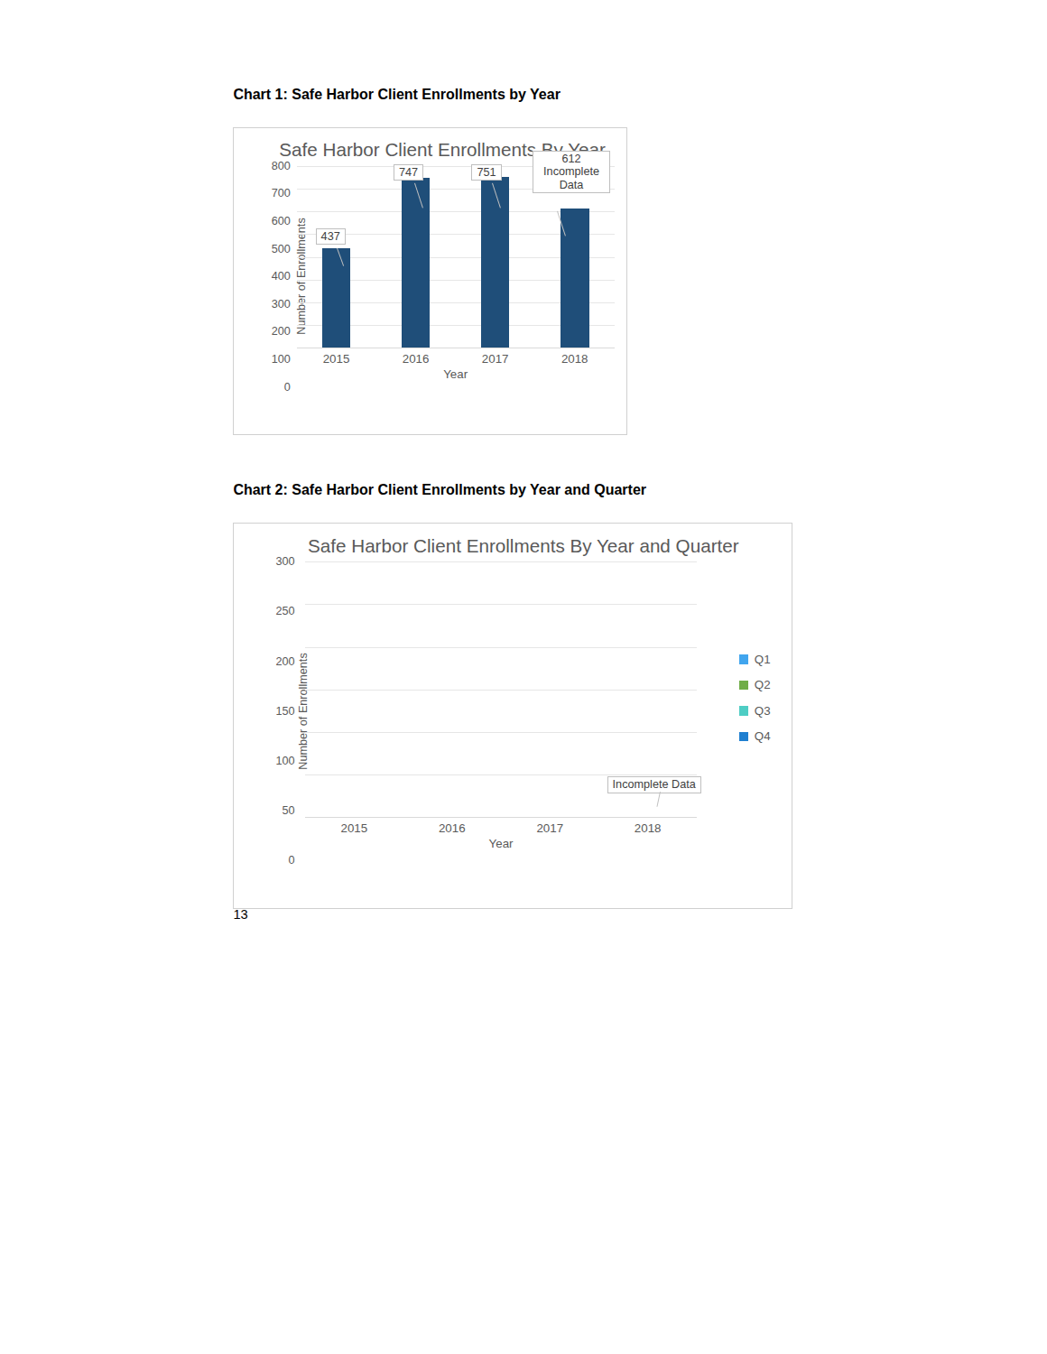Chart 1: Safe Harbor Client Enrollments by Year
Safe Harbor Client Enrollments By Year
Number of Enrollments
800 700 600 500 400 300 200 100 0
437
747
751
612
Incomplete
Data
2015201620172018
Year
Chart 2: Safe Harbor Client Enrollments by Year and Quarter
Safe Harbor Client Enrollments By Year and Quarter
Number of Enrollments
300 250 200 150 100 50 0
Incomplete Data
2015201620172018
Year
Q1
Q2
Q3
Q4
13